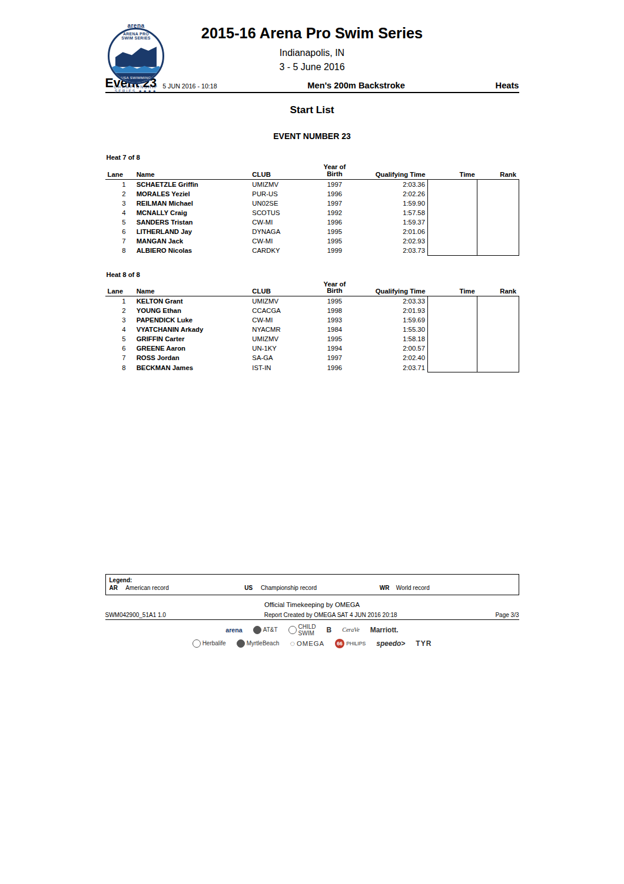arena
ARENA PRO
SWIM SERIES
USA SWIMMING
CHAMPIONSHIP SERIES ★★★★
2015-16 Arena Pro Swim Series
Indianapolis, IN
3 - 5 June 2016
Event 23
5 JUN 2016 - 10:18
Men's 200m Backstroke
Heats
Start List
EVENT NUMBER 23
Heat 7 of 8
| Lane | Name | CLUB | Year of Birth | Qualifying Time | Time | Rank |
| --- | --- | --- | --- | --- | --- | --- |
| 1 | SCHAETZLE Griffin | UMIZMV | 1997 | 2:03.36 | | |
| 2 | MORALES Yeziel | PUR-US | 1996 | 2:02.26 | | |
| 3 | REILMAN Michael | UN02SE | 1997 | 1:59.90 | | |
| 4 | MCNALLY Craig | SCOTUS | 1992 | 1:57.58 | | |
| 5 | SANDERS Tristan | CW-MI | 1996 | 1:59.37 | | |
| 6 | LITHERLAND Jay | DYNAGA | 1995 | 2:01.06 | | |
| 7 | MANGAN Jack | CW-MI | 1995 | 2:02.93 | | |
| 8 | ALBIERO Nicolas | CARDKY | 1999 | 2:03.73 | | |
Heat 8 of 8
| Lane | Name | CLUB | Year of Birth | Qualifying Time | Time | Rank |
| --- | --- | --- | --- | --- | --- | --- |
| 1 | KELTON Grant | UMIZMV | 1995 | 2:03.33 | | |
| 2 | YOUNG Ethan | CCACGA | 1998 | 2:01.93 | | |
| 3 | PAPENDICK Luke | CW-MI | 1993 | 1:59.69 | | |
| 4 | VYATCHANIN Arkady | NYACMR | 1984 | 1:55.30 | | |
| 5 | GRIFFIN Carter | UMIZMV | 1995 | 1:58.18 | | |
| 6 | GREENE Aaron | UN-1KY | 1994 | 2:00.57 | | |
| 7 | ROSS Jordan | SA-GA | 1997 | 2:02.40 | | |
| 8 | BECKMAN James | IST-IN | 1996 | 2:03.71 | | |
Legend:
| AR | American record | US | Championship record | WR | World record |
Official Timekeeping by OMEGA
SWM042900_51A1 1.0
Report Created by OMEGA SAT 4 JUN 2016 20:18
Page 3/3
arena AT&T CHILD
SWIM B CeraVe Marriott.
Herbalife MyrtleBeach ◌OMEGA 66 PHILIPS speedo> TYR